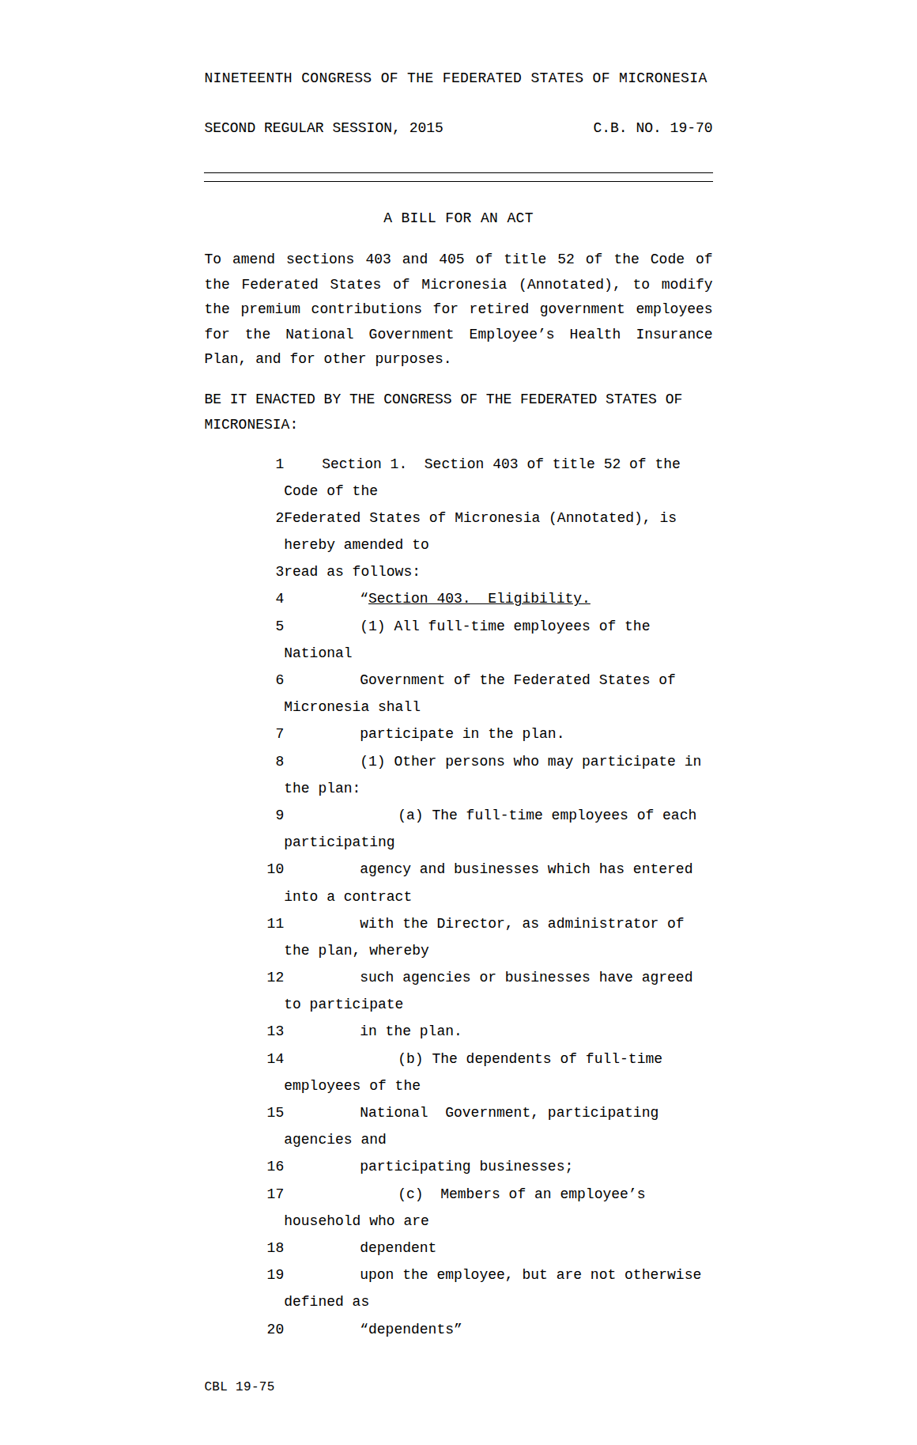NINETEENTH CONGRESS OF THE FEDERATED STATES OF MICRONESIA
SECOND REGULAR SESSION, 2015 C.B. NO. 19-70
A BILL FOR AN ACT
To amend sections 403 and 405 of title 52 of the Code of the Federated States of Micronesia (Annotated), to modify the premium contributions for retired government employees for the National Government Employee’s Health Insurance Plan, and for other purposes.
BE IT ENACTED BY THE CONGRESS OF THE FEDERATED STATES OF MICRONESIA:
| 1 | Section 1. Section 403 of title 52 of the Code of the |
| 2 | Federated States of Micronesia (Annotated), is hereby amended to |
| 3 | read as follows: |
| 4 | “ Section 403. Eligibility. |
| 5 | (1) All full-time employees of the National |
| 6 | Government of the Federated States of Micronesia shall |
| 7 | participate in the plan. |
| 8 | (1) Other persons who may participate in the plan: |
| 9 | (a) The full-time employees of each participating |
| 10 | agency and businesses which has entered into a contract |
| 11 | with the Director, as administrator of the plan, whereby |
| 12 | such agencies or businesses have agreed to participate |
| 13 | in the plan. |
| 14 | (b) The dependents of full-time employees of the |
| 15 | National Government, participating agencies and |
| 16 | participating businesses; |
| 17 | (c) Members of an employee’s household who are |
| 18 | dependent |
| 19 | upon the employee, but are not otherwise defined as |
| 20 | “dependents” |
CBL 19-75